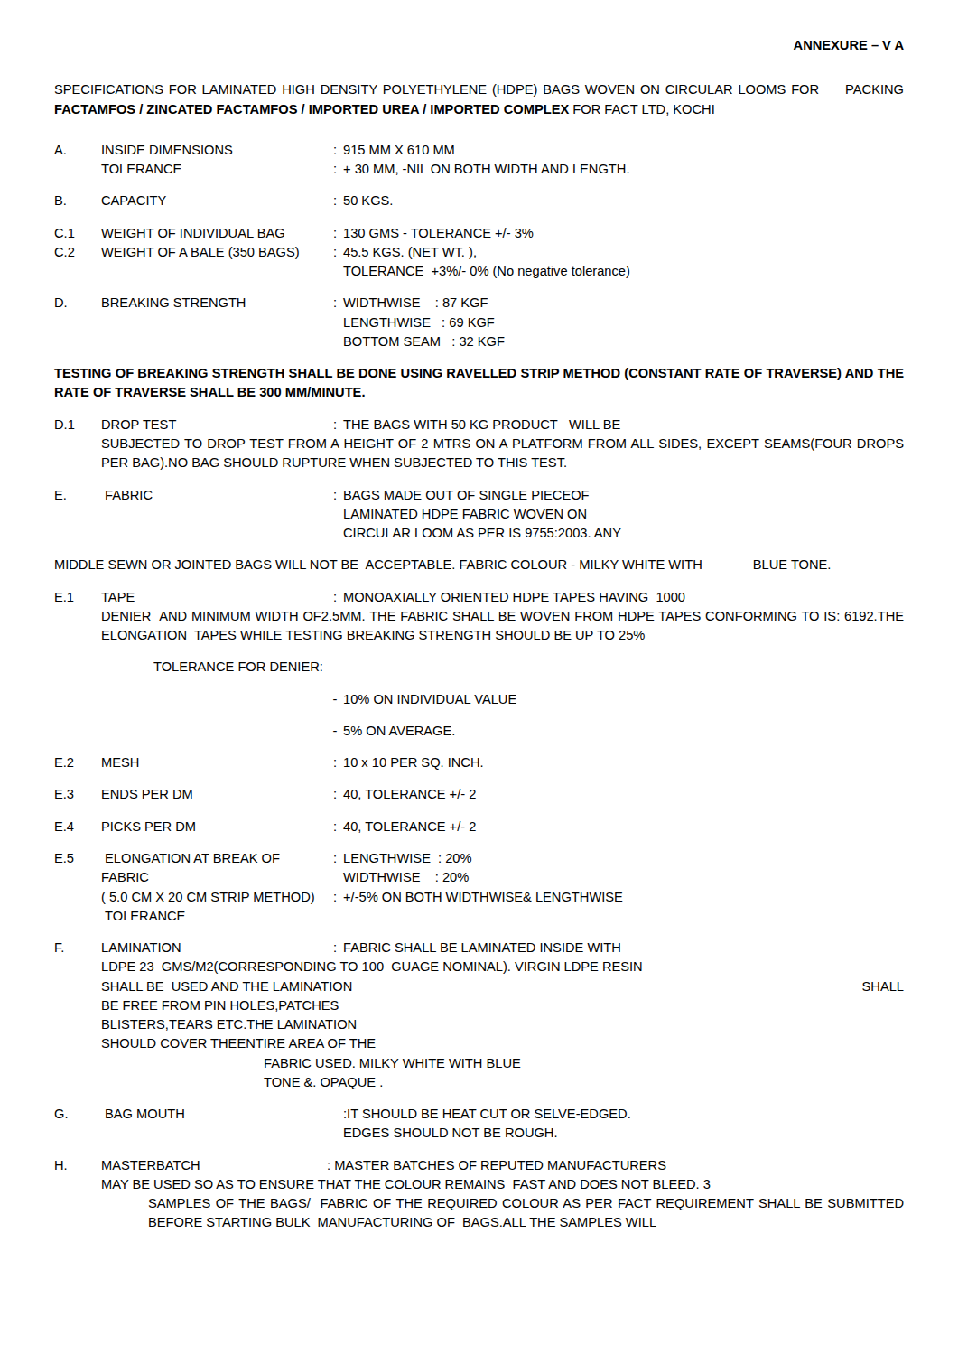ANNEXURE – V A
SPECIFICATIONS FOR LAMINATED HIGH DENSITY POLYETHYLENE (HDPE) BAGS WOVEN ON CIRCULAR LOOMS FOR PACKING FACTAMFOS / ZINCATED FACTAMFOS / IMPORTED UREA / IMPORTED COMPLEX FOR FACT LTD, KOCHI
| A. | INSIDE DIMENSIONS TOLERANCE | : : | 915 MM X 610 MM + 30 MM, -NIL ON BOTH WIDTH AND LENGTH. |
| B. | CAPACITY | : | 50 KGS. |
| C.1 C.2 | WEIGHT OF INDIVIDUAL BAG WEIGHT OF A BALE (350 BAGS) | : : | 130 GMS - TOLERANCE +/- 3% 45.5 KGS. (NET WT. ), TOLERANCE +3%/- 0% (No negative tolerance) |
| D. | BREAKING STRENGTH | : | WIDTHWISE : 87 KGF LENGTHWISE : 69 KGF BOTTOM SEAM : 32 KGF |
TESTING OF BREAKING STRENGTH SHALL BE DONE USING RAVELLED STRIP METHOD (CONSTANT RATE OF TRAVERSE) AND THE RATE OF TRAVERSE SHALL BE 300 MM/MINUTE.
| D.1 | / DROP TEST / : / THE BAGS WITH 50 KG PRODUCT WILL BE / SUBJECTED TO DROP TEST FROM A HEIGHT OF 2 MTRS ON A PLATFORM FROM ALL SIDES, EXCEPT SEAMS(FOUR DROPS PER BAG).NO BAG SHOULD RUPTURE WHEN SUBJECTED TO THIS TEST. |
| E. | FABRIC | : | BAGS MADE OUT OF SINGLE PIECEOF LAMINATED HDPE FABRIC WOVEN ON CIRCULAR LOOM AS PER IS 9755:2003. ANY |
MIDDLE SEWN OR JOINTED BAGS WILL NOT BE ACCEPTABLE. FABRIC COLOUR - MILKY WHITE WITH BLUE TONE.
| E.1 | / TAPE / : / MONOAXIALLY ORIENTED HDPE TAPES HAVING 1000 / DENIER AND MINIMUM WIDTH OF2.5MM. THE FABRIC SHALL BE WOVEN FROM HDPE TAPES CONFORMING TO IS: 6192.THE ELONGATION TAPES WHILE TESTING BREAKING STRENGTH SHOULD BE UP TO 25% |
TOLERANCE FOR DENIER:
| | | - | 10% ON INDIVIDUAL VALUE |
| | | - | 5% ON AVERAGE. |
| E.2 | MESH | : | 10 x 10 PER SQ. INCH. |
| E.3 | ENDS PER DM | : | 40, TOLERANCE +/- 2 |
| E.4 | PICKS PER DM | : | 40, TOLERANCE +/- 2 |
| E.5 | ELONGATION AT BREAK OF FABRIC ( 5.0 CM X 20 CM STRIP METHOD) TOLERANCE | : : | LENGTHWISE : 20% WIDTHWISE : 20% +/-5% ON BOTH WIDTHWISE& LENGTHWISE |
| F. | / LAMINATION / : / FABRIC SHALL BE LAMINATED INSIDE WITH / LDPE 23 GMS/M2(CORRESPONDING TO 100 GUAGE NOMINAL). VIRGIN LDPE RESIN SHALL BE USED AND THE LAMINATION SHALL BE FREE FROM PIN HOLES,PATCHES BLISTERS,TEARS ETC.THE LAMINATION SHOULD COVER THEENTIRE AREA OF THE FABRIC USED. MILKY WHITE WITH BLUE TONE &. OPAQUE . |
| G. | BAG MOUTH | | :IT SHOULD BE HEAT CUT OR SELVE-EDGED. EDGES SHOULD NOT BE ROUGH. |
| H. | / MASTERBATCH / : MASTER BATCHES OF REPUTED MANUFACTURERS / MAY BE USED SO AS TO ENSURE THAT THE COLOUR REMAINS FAST AND DOES NOT BLEED. 3 SAMPLES OF THE BAGS/ FABRIC OF THE REQUIRED COLOUR AS PER FACT REQUIREMENT SHALL BE SUBMITTED BEFORE STARTING BULK MANUFACTURING OF BAGS.ALL THE SAMPLES WILL |